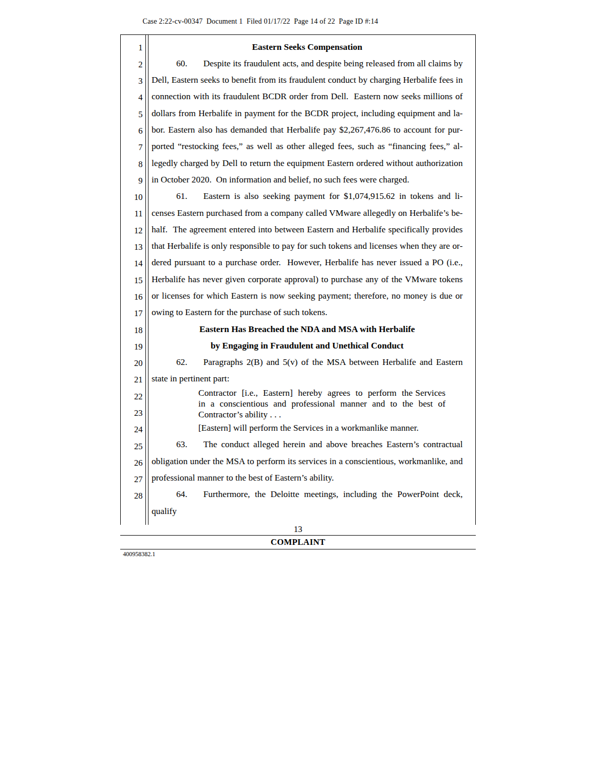Case 2:22-cv-00347 Document 1 Filed 01/17/22 Page 14 of 22 Page ID #:14
1
2
3
4
5
6
7
8
9
10
11
12
13
14
15
16
17
18
19
20
21
22
23
24
25
26
27
28
Eastern Seeks Compensation
60. Despite its fraudulent acts, and despite being released from all claims by Dell, Eastern seeks to benefit from its fraudulent conduct by charging Herbalife fees in connection with its fraudulent BCDR order from Dell. Eastern now seeks millions of dollars from Herbalife in payment for the BCDR project, including equipment and labor. Eastern also has demanded that Herbalife pay $2,267,476.86 to account for purported “restocking fees,” as well as other alleged fees, such as “financing fees,” allegedly charged by Dell to return the equipment Eastern ordered without authorization in October 2020. On information and belief, no such fees were charged.
61. Eastern is also seeking payment for $1,074,915.62 in tokens and licenses Eastern purchased from a company called VMware allegedly on Herbalife’s behalf. The agreement entered into between Eastern and Herbalife specifically provides that Herbalife is only responsible to pay for such tokens and licenses when they are ordered pursuant to a purchase order. However, Herbalife has never issued a PO (i.e., Herbalife has never given corporate approval) to purchase any of the VMware tokens or licenses for which Eastern is now seeking payment; therefore, no money is due or owing to Eastern for the purchase of such tokens.
Eastern Has Breached the NDA and MSA with Herbalife
by Engaging in Fraudulent and Unethical Conduct
62. Paragraphs 2(B) and 5(v) of the MSA between Herbalife and Eastern state in pertinent part:
Contractor [i.e., Eastern] hereby agrees to perform the Services in a conscientious and professional manner and to the best of Contractor’s ability . . .
[Eastern] will perform the Services in a workmanlike manner.
63. The conduct alleged herein and above breaches Eastern’s contractual obligation under the MSA to perform its services in a conscientious, workmanlike, and professional manner to the best of Eastern’s ability.
64. Furthermore, the Deloitte meetings, including the PowerPoint deck, qualify
13
COMPLAINT
400958382.1